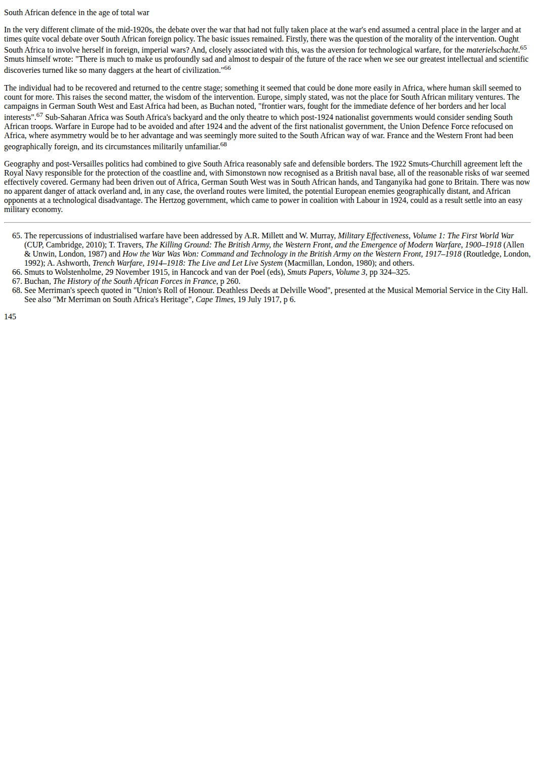South African defence in the age of total war
In the very different climate of the mid-1920s, the debate over the war that had not fully taken place at the war's end assumed a central place in the larger and at times quite vocal debate over South African foreign policy. The basic issues remained. Firstly, there was the question of the morality of the intervention. Ought South Africa to involve herself in foreign, imperial wars? And, closely associated with this, was the aversion for technological warfare, for the materielschacht.65 Smuts himself wrote: "There is much to make us profoundly sad and almost to despair of the future of the race when we see our greatest intellectual and scientific discoveries turned like so many daggers at the heart of civilization."66
The individual had to be recovered and returned to the centre stage; something it seemed that could be done more easily in Africa, where human skill seemed to count for more. This raises the second matter, the wisdom of the intervention. Europe, simply stated, was not the place for South African military ventures. The campaigns in German South West and East Africa had been, as Buchan noted, "frontier wars, fought for the immediate defence of her borders and her local interests".67 Sub-Saharan Africa was South Africa's backyard and the only theatre to which post-1924 nationalist governments would consider sending South African troops. Warfare in Europe had to be avoided and after 1924 and the advent of the first nationalist government, the Union Defence Force refocused on Africa, where asymmetry would be to her advantage and was seemingly more suited to the South African way of war. France and the Western Front had been geographically foreign, and its circumstances militarily unfamiliar.68
Geography and post-Versailles politics had combined to give South Africa reasonably safe and defensible borders. The 1922 Smuts-Churchill agreement left the Royal Navy responsible for the protection of the coastline and, with Simonstown now recognised as a British naval base, all of the reasonable risks of war seemed effectively covered. Germany had been driven out of Africa, German South West was in South African hands, and Tanganyika had gone to Britain. There was now no apparent danger of attack overland and, in any case, the overland routes were limited, the potential European enemies geographically distant, and African opponents at a technological disadvantage. The Hertzog government, which came to power in coalition with Labour in 1924, could as a result settle into an easy military economy.
The repercussions of industrialised warfare have been addressed by A.R. Millett and W. Murray, Military Effectiveness, Volume 1: The First World War (CUP, Cambridge, 2010); T. Travers, The Killing Ground: The British Army, the Western Front, and the Emergence of Modern Warfare, 1900–1918 (Allen & Unwin, London, 1987) and How the War Was Won: Command and Technology in the British Army on the Western Front, 1917–1918 (Routledge, London, 1992); A. Ashworth, Trench Warfare, 1914–1918: The Live and Let Live System (Macmillan, London, 1980); and others.
Smuts to Wolstenholme, 29 November 1915, in Hancock and van der Poel (eds), Smuts Papers, Volume 3, pp 324–325.
Buchan, The History of the South African Forces in France, p 260.
See Merriman's speech quoted in "Union's Roll of Honour. Deathless Deeds at Delville Wood", presented at the Musical Memorial Service in the City Hall. See also "Mr Merriman on South Africa's Heritage", Cape Times, 19 July 1917, p 6.
145